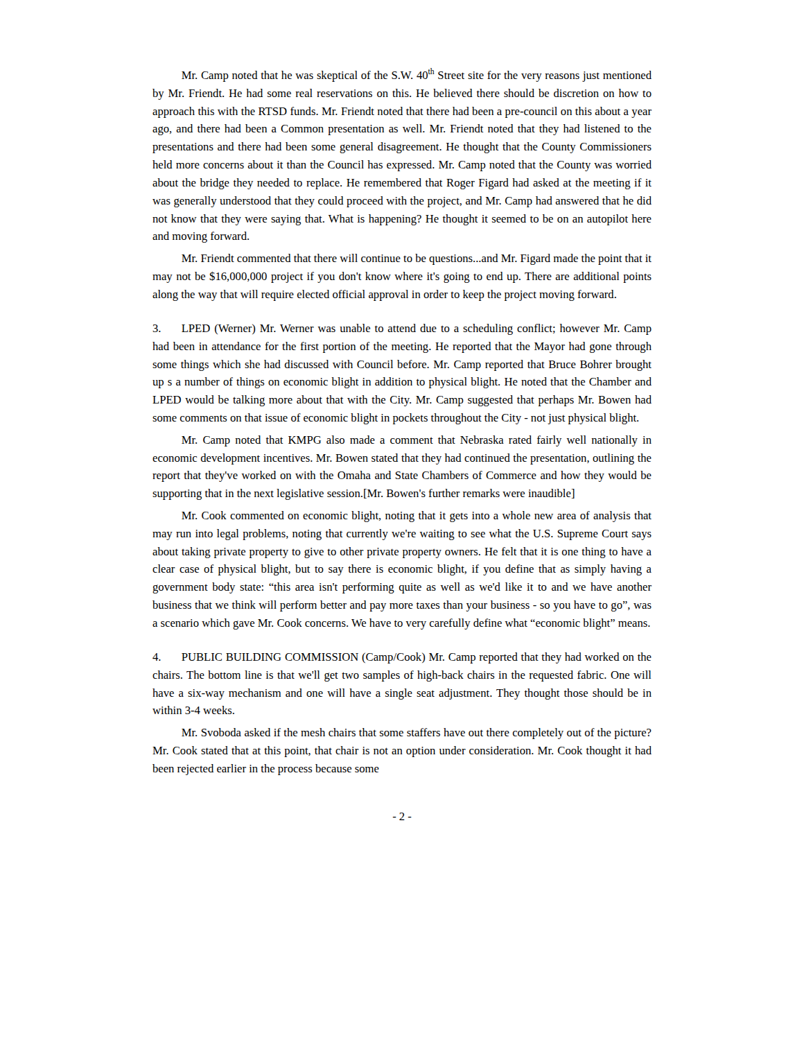Mr. Camp noted that he was skeptical of the S.W. 40th Street site for the very reasons just mentioned by Mr. Friendt. He had some real reservations on this. He believed there should be discretion on how to approach this with the RTSD funds. Mr. Friendt noted that there had been a pre-council on this about a year ago, and there had been a Common presentation as well. Mr. Friendt noted that they had listened to the presentations and there had been some general disagreement. He thought that the County Commissioners held more concerns about it than the Council has expressed. Mr. Camp noted that the County was worried about the bridge they needed to replace. He remembered that Roger Figard had asked at the meeting if it was generally understood that they could proceed with the project, and Mr. Camp had answered that he did not know that they were saying that. What is happening? He thought it seemed to be on an autopilot here and moving forward.
Mr. Friendt commented that there will continue to be questions...and Mr. Figard made the point that it may not be $16,000,000 project if you don't know where it's going to end up. There are additional points along the way that will require elected official approval in order to keep the project moving forward.
3. LPED (Werner) Mr. Werner was unable to attend due to a scheduling conflict; however Mr. Camp had been in attendance for the first portion of the meeting. He reported that the Mayor had gone through some things which she had discussed with Council before. Mr. Camp reported that Bruce Bohrer brought up s a number of things on economic blight in addition to physical blight. He noted that the Chamber and LPED would be talking more about that with the City. Mr. Camp suggested that perhaps Mr. Bowen had some comments on that issue of economic blight in pockets throughout the City - not just physical blight.
Mr. Camp noted that KMPG also made a comment that Nebraska rated fairly well nationally in economic development incentives. Mr. Bowen stated that they had continued the presentation, outlining the report that they've worked on with the Omaha and State Chambers of Commerce and how they would be supporting that in the next legislative session.[Mr. Bowen's further remarks were inaudible]
Mr. Cook commented on economic blight, noting that it gets into a whole new area of analysis that may run into legal problems, noting that currently we're waiting to see what the U.S. Supreme Court says about taking private property to give to other private property owners. He felt that it is one thing to have a clear case of physical blight, but to say there is economic blight, if you define that as simply having a government body state: “this area isn't performing quite as well as we'd like it to and we have another business that we think will perform better and pay more taxes than your business - so you have to go”, was a scenario which gave Mr. Cook concerns. We have to very carefully define what “economic blight” means.
4. PUBLIC BUILDING COMMISSION (Camp/Cook) Mr. Camp reported that they had worked on the chairs. The bottom line is that we'll get two samples of high-back chairs in the requested fabric. One will have a six-way mechanism and one will have a single seat adjustment. They thought those should be in within 3-4 weeks.
Mr. Svoboda asked if the mesh chairs that some staffers have out there completely out of the picture? Mr. Cook stated that at this point, that chair is not an option under consideration. Mr. Cook thought it had been rejected earlier in the process because some
- 2 -